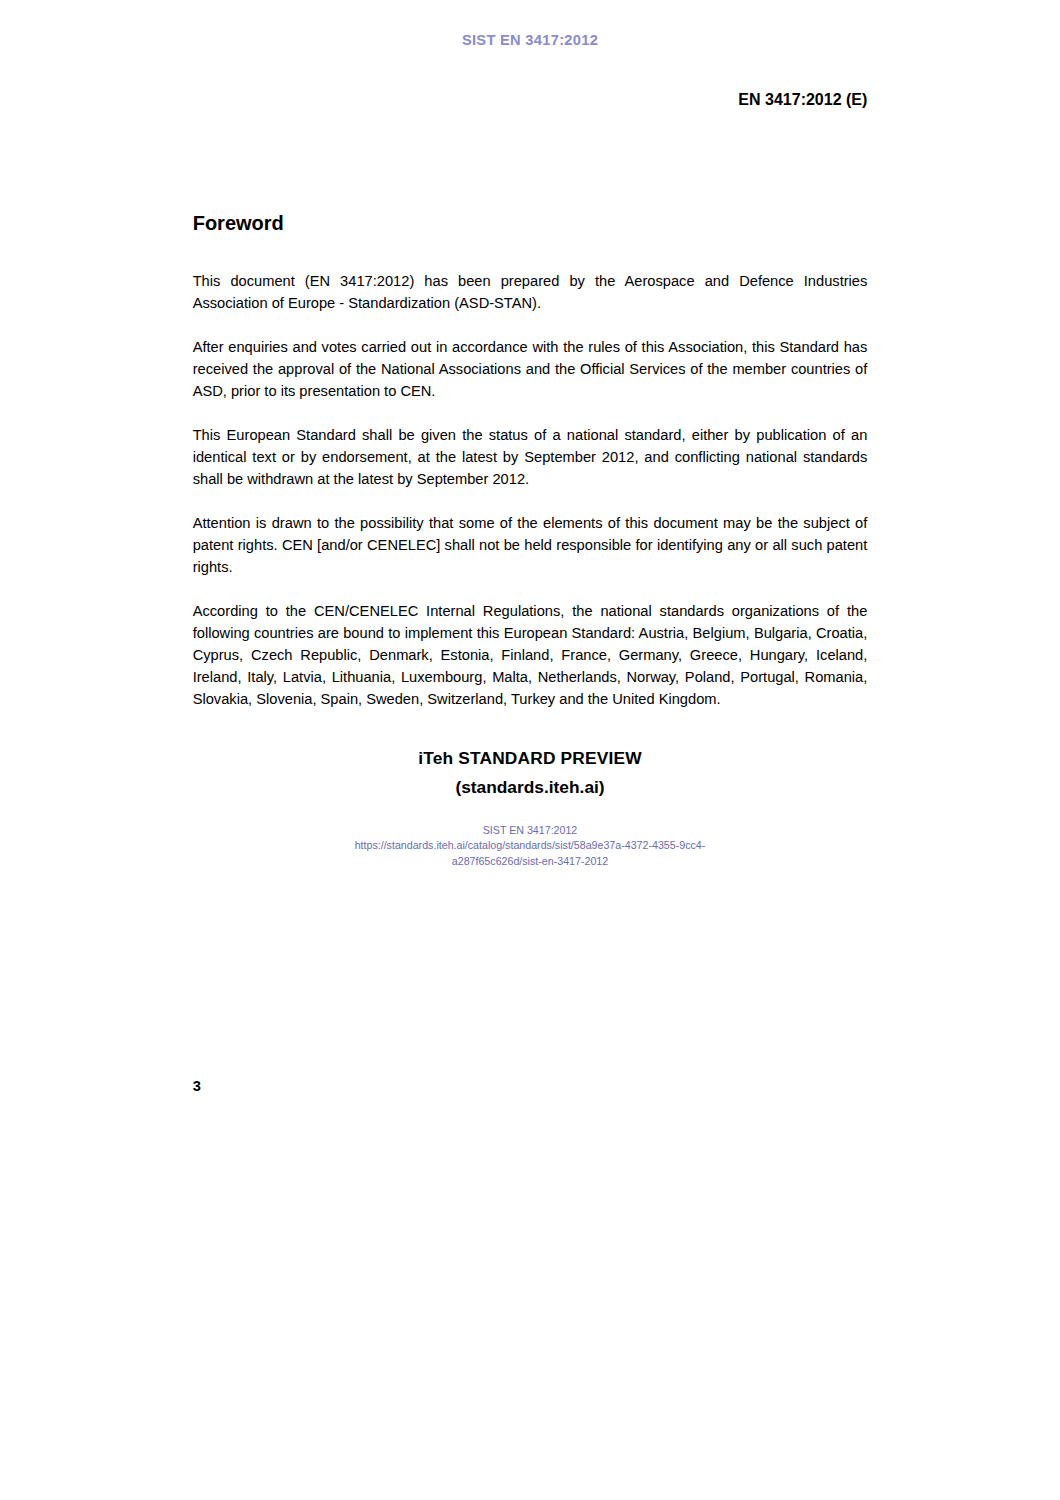SIST EN 3417:2012
EN 3417:2012 (E)
Foreword
This document (EN 3417:2012) has been prepared by the Aerospace and Defence Industries Association of Europe - Standardization (ASD-STAN).
After enquiries and votes carried out in accordance with the rules of this Association, this Standard has received the approval of the National Associations and the Official Services of the member countries of ASD, prior to its presentation to CEN.
This European Standard shall be given the status of a national standard, either by publication of an identical text or by endorsement, at the latest by September 2012, and conflicting national standards shall be withdrawn at the latest by September 2012.
Attention is drawn to the possibility that some of the elements of this document may be the subject of patent rights. CEN [and/or CENELEC] shall not be held responsible for identifying any or all such patent rights.
According to the CEN/CENELEC Internal Regulations, the national standards organizations of the following countries are bound to implement this European Standard: Austria, Belgium, Bulgaria, Croatia, Cyprus, Czech Republic, Denmark, Estonia, Finland, France, Germany, Greece, Hungary, Iceland, Ireland, Italy, Latvia, Lithuania, Luxembourg, Malta, Netherlands, Norway, Poland, Portugal, Romania, Slovakia, Slovenia, Spain, Sweden, Switzerland, Turkey and the United Kingdom.
iTeh STANDARD PREVIEW
(standards.iteh.ai)
SIST EN 3417:2012
https://standards.iteh.ai/catalog/standards/sist/58a9e37a-4372-4355-9cc4-
a287f65c626d/sist-en-3417-2012
3